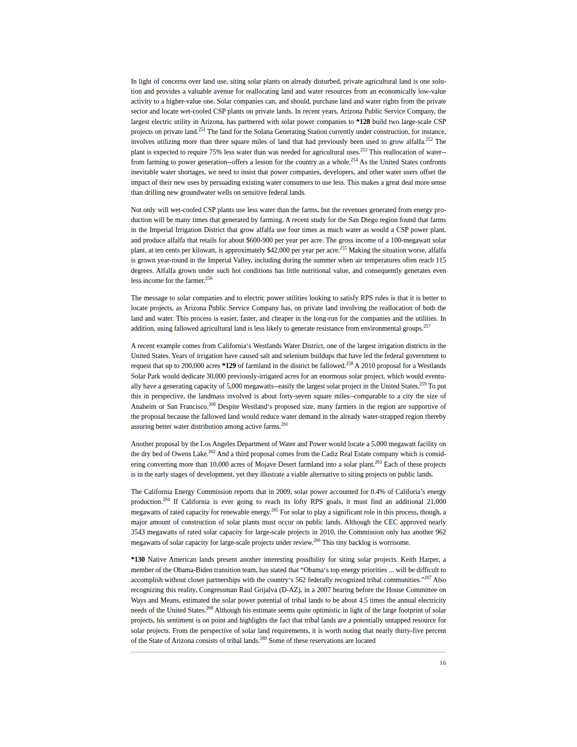In light of concerns over land use, siting solar plants on already disturbed, private agricultural land is one solution and provides a valuable avenue for reallocating land and water resources from an economically low-value activity to a higher-value one. Solar companies can, and should, purchase land and water rights from the private sector and locate wet-cooled CSP plants on private lands. In recent years, Arizona Public Service Company, the largest electric utility in Arizona, has partnered with solar power companies to *128 build two large-scale CSP projects on private land.251 The land for the Solana Generating Station currently under construction, for instance, involves utilizing more than three square miles of land that had previously been used to grow alfalfa.252 The plant is expected to require 75% less water than was needed for agricultural uses.253 This reallocation of water--from farming to power generation--offers a lesson for the country as a whole.254 As the United States confronts inevitable water shortages, we need to insist that power companies, developers, and other water users offset the impact of their new uses by persuading existing water consumers to use less. This makes a great deal more sense than drilling new groundwater wells on sensitive federal lands.
Not only will wet-cooled CSP plants use less water than the farms, but the revenues generated from energy production will be many times that generated by farming. A recent study for the San Diego region found that farms in the Imperial Irrigation District that grow alfalfa use four times as much water as would a CSP power plant, and produce alfalfa that retails for about $600-900 per year per acre. The gross income of a 100-megawatt solar plant, at ten cents per kilowatt, is approximately $42,000 per year per acre.255 Making the situation worse, alfalfa is grown year-round in the Imperial Valley, including during the summer when air temperatures often reach 115 degrees. Alfalfa grown under such hot conditions has little nutritional value, and consequently generates even less income for the farmer.256
The message to solar companies and to electric power utilities looking to satisfy RPS rules is that it is better to locate projects, as Arizona Public Service Company has, on private land involving the reallocation of both the land and water. This process is easier, faster, and cheaper in the long-run for the companies and the utilities. In addition, using fallowed agricultural land is less likely to generate resistance from environmental groups.257
A recent example comes from California‘s Westlands Water District, one of the largest irrigation districts in the United States. Years of irrigation have caused salt and selenium buildups that have led the federal government to request that up to 200,000 acres *129 of farmland in the district be fallowed.258 A 2010 proposal for a Westlands Solar Park would dedicate 30,000 previously-irrigated acres for an enormous solar project, which would eventually have a generating capacity of 5,000 megawatts--easily the largest solar project in the United States.259 To put this in perspective, the landmass involved is about forty-seven square miles--comparable to a city the size of Anaheim or San Francisco.260 Despite Westland‘s proposed size, many farmers in the region are supportive of the proposal because the fallowed land would reduce water demand in the already water-strapped region thereby assuring better water distribution among active farms.261
Another proposal by the Los Angeles Department of Water and Power would locate a 5,000 megawatt facility on the dry bed of Owens Lake.262 And a third proposal comes from the Cadiz Real Estate company which is considering converting more than 10,000 acres of Mojave Desert farmland into a solar plant.263 Each of these projects is in the early stages of development, yet they illustrate a viable alternative to siting projects on public lands.
The California Energy Commission reports that in 2009, solar power accounted for 0.4% of Califoria’s energy production.264 If California is ever going to reach its lofty RPS goals, it must find an additional 21,000 megawatts of rated capacity for renewable energy.265 For solar to play a significant role in this process, though, a major amount of construction of solar plants must occur on public lands. Although the CEC approved nearly 3543 megawatts of rated solar capacity for large-scale projects in 2010, the Commission only has another 962 megawatts of solar capacity for large-scale projects under review.266 This tiny backlog is worrisome.
*130 Native American lands present another interesting possibility for siting solar projects. Keith Harper, a member of the Obama-Biden transition team, has stated that “Obama‘s top energy priorities ... will be difficult to accomplish without closer partnerships with the country‘s 562 federally recognized tribal communities.”267 Also recognizing this reality, Congressman Raul Grijalva (D-AZ), in a 2007 hearing before the House Committee on Ways and Means, estimated the solar power potential of tribal lands to be about 4.5 times the annual electricity needs of the United States.268 Although his estimate seems quite optimistic in light of the large footprint of solar projects, his sentiment is on point and highlights the fact that tribal lands are a potentially untapped resource for solar projects. From the perspective of solar land requirements, it is worth noting that nearly thirty-five percent of the State of Arizona consists of tribal lands.269 Some of these reservations are located
16